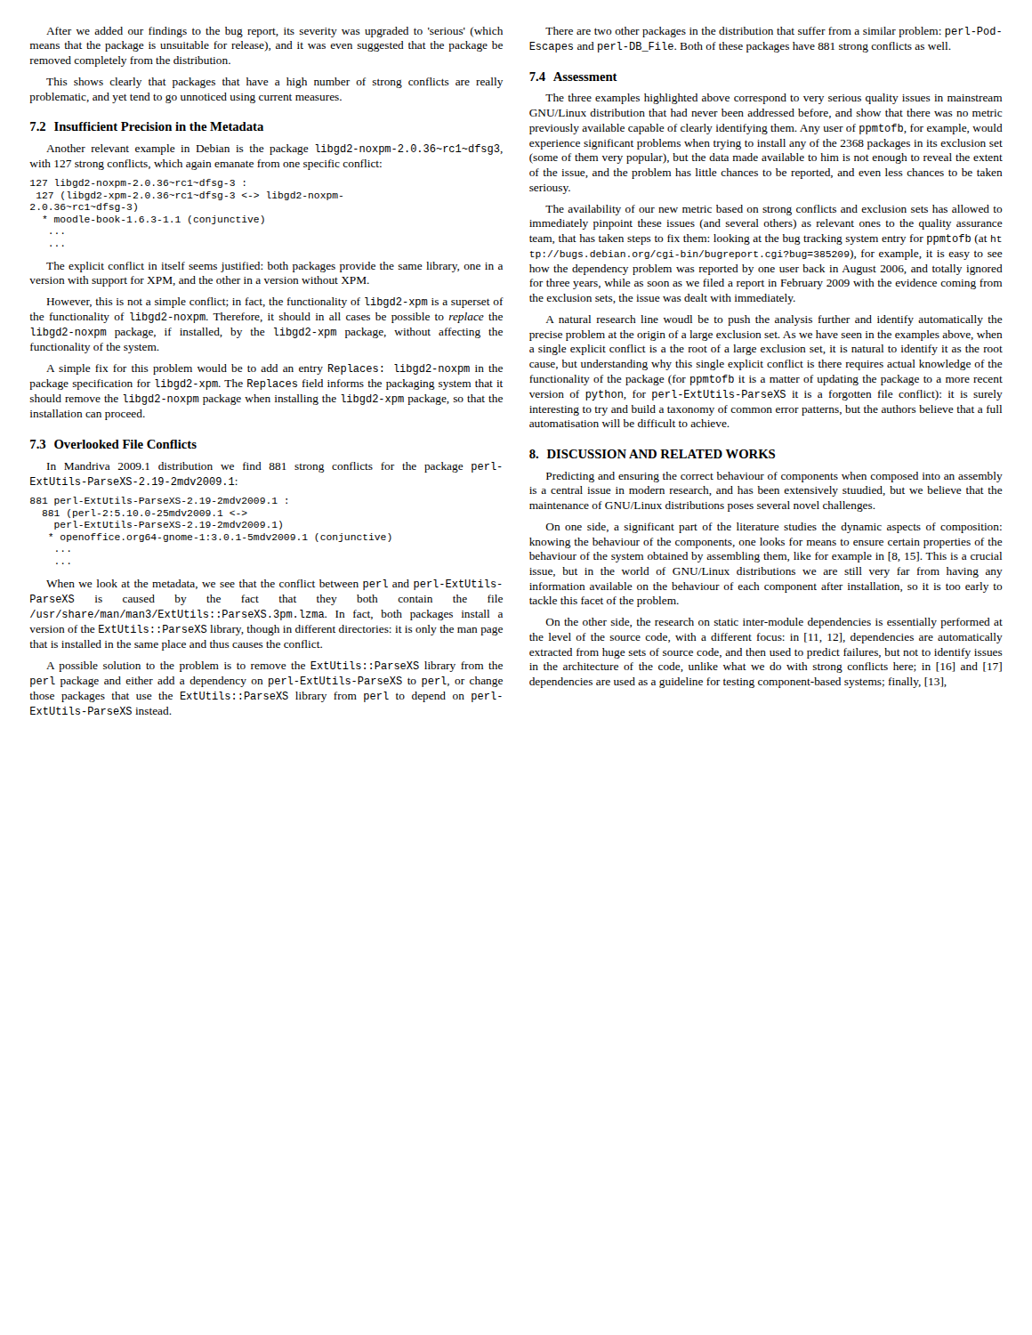After we added our findings to the bug report, its severity was upgraded to 'serious' (which means that the package is unsuitable for release), and it was even suggested that the package be removed completely from the distribution.
This shows clearly that packages that have a high number of strong conflicts are really problematic, and yet tend to go unnoticed using current measures.
7.2 Insufficient Precision in the Metadata
Another relevant example in Debian is the package libgd2-noxpm-2.0.36~rc1~dfsg3, with 127 strong conflicts, which again emanate from one specific conflict:
127 libgd2-noxpm-2.0.36~rc1~dfsg-3 :
 127 (libgd2-xpm-2.0.36~rc1~dfsg-3 <-> libgd2-noxpm-
2.0.36~rc1~dfsg-3)
  * moodle-book-1.6.3-1.1 (conjunctive)
   ...
   ...
The explicit conflict in itself seems justified: both packages provide the same library, one in a version with support for XPM, and the other in a version without XPM.
However, this is not a simple conflict; in fact, the functionality of libgd2-xpm is a superset of the functionality of libgd2-noxpm. Therefore, it should in all cases be possible to replace the libgd2-noxpm package, if installed, by the libgd2-xpm package, without affecting the functionality of the system.
A simple fix for this problem would be to add an entry Replaces: libgd2-noxpm in the package specification for libgd2-xpm. The Replaces field informs the packaging system that it should remove the libgd2-noxpm package when installing the libgd2-xpm package, so that the installation can proceed.
7.3 Overlooked File Conflicts
In Mandriva 2009.1 distribution we find 881 strong conflicts for the package perl-ExtUtils-ParseXS-2.19-2mdv2009.1:
881 perl-ExtUtils-ParseXS-2.19-2mdv2009.1 :
  881 (perl-2:5.10.0-25mdv2009.1 <->
    perl-ExtUtils-ParseXS-2.19-2mdv2009.1)
   * openoffice.org64-gnome-1:3.0.1-5mdv2009.1 (conjunctive)
    ...
    ...
When we look at the metadata, we see that the conflict between perl and perl-ExtUtils-ParseXS is caused by the fact that they both contain the file /usr/share/man/man3/ExtUtils::ParseXS.3pm.lzma. In fact, both packages install a version of the ExtUtils::ParseXS library, though in different directories: it is only the man page that is installed in the same place and thus causes the conflict.
A possible solution to the problem is to remove the ExtUtils::ParseXS library from the perl package and either add a dependency on perl-ExtUtils-ParseXS to perl, or change those packages that use the ExtUtils::ParseXS library from perl to depend on perl-ExtUtils-ParseXS instead.
There are two other packages in the distribution that suffer from a similar problem: perl-Pod-Escapes and perl-DB_File. Both of these packages have 881 strong conflicts as well.
7.4 Assessment
The three examples highlighted above correspond to very serious quality issues in mainstream GNU/Linux distribution that had never been addressed before, and show that there was no metric previously available capable of clearly identifying them. Any user of ppmtofb, for example, would experience significant problems when trying to install any of the 2368 packages in its exclusion set (some of them very popular), but the data made available to him is not enough to reveal the extent of the issue, and the problem has little chances to be reported, and even less chances to be taken seriousy.
The availability of our new metric based on strong conflicts and exclusion sets has allowed to immediately pinpoint these issues (and several others) as relevant ones to the quality assurance team, that has taken steps to fix them: looking at the bug tracking system entry for ppmtofb (at http://bugs.debian.org/cgi-bin/bugreport.cgi?bug=385209), for example, it is easy to see how the dependency problem was reported by one user back in August 2006, and totally ignored for three years, while as soon as we filed a report in February 2009 with the evidence coming from the exclusion sets, the issue was dealt with immediately.
A natural research line woudl be to push the analysis further and identify automatically the precise problem at the origin of a large exclusion set. As we have seen in the examples above, when a single explicit conflict is a the root of a large exclusion set, it is natural to identify it as the root cause, but understanding why this single explicit conflict is there requires actual knowledge of the functionality of the package (for ppmtofb it is a matter of updating the package to a more recent version of python, for perl-ExtUtils-ParseXS it is a forgotten file conflict): it is surely interesting to try and build a taxonomy of common error patterns, but the authors believe that a full automatisation will be difficult to achieve.
8. DISCUSSION AND RELATED WORKS
Predicting and ensuring the correct behaviour of components when composed into an assembly is a central issue in modern research, and has been extensively stuudied, but we believe that the maintenance of GNU/Linux distributions poses several novel challenges.
On one side, a significant part of the literature studies the dynamic aspects of composition: knowing the behaviour of the components, one looks for means to ensure certain properties of the behaviour of the system obtained by assembling them, like for example in [8, 15]. This is a crucial issue, but in the world of GNU/Linux distributions we are still very far from having any information available on the behaviour of each component after installation, so it is too early to tackle this facet of the problem.
On the other side, the research on static inter-module dependencies is essentially performed at the level of the source code, with a different focus: in [11, 12], dependencies are automatically extracted from huge sets of source code, and then used to predict failures, but not to identify issues in the architecture of the code, unlike what we do with strong conflicts here; in [16] and [17] dependencies are used as a guideline for testing component-based systems; finally, [13],